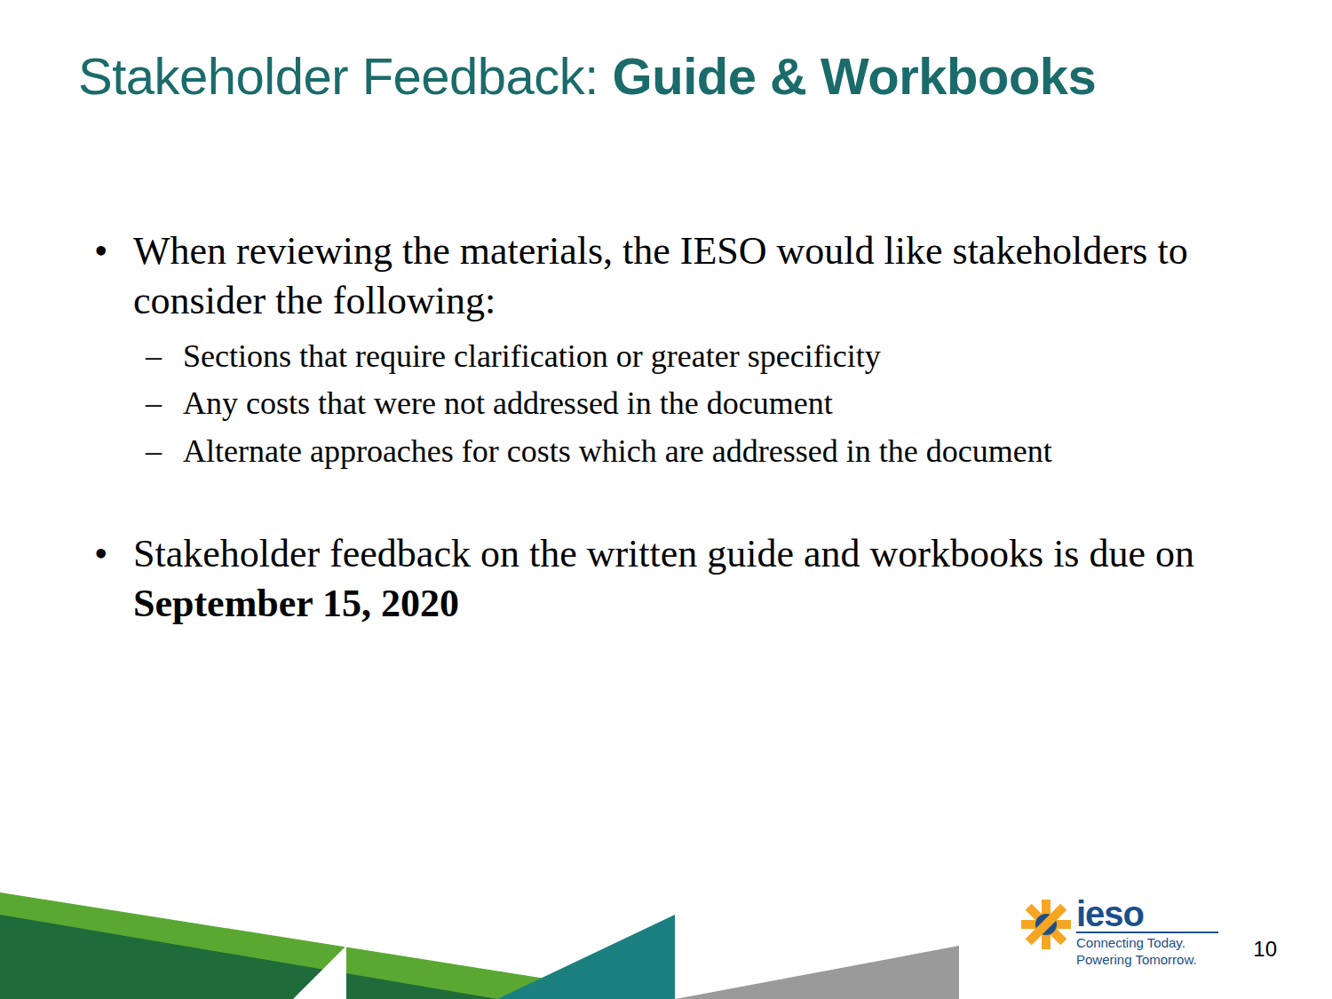Stakeholder Feedback: Guide & Workbooks
When reviewing the materials, the IESO would like stakeholders to consider the following:
Sections that require clarification or greater specificity
Any costs that were not addressed in the document
Alternate approaches for costs which are addressed in the document
Stakeholder feedback on the written guide and workbooks is due on September 15, 2020
ieso
Connecting Today.
Powering Tomorrow.
10